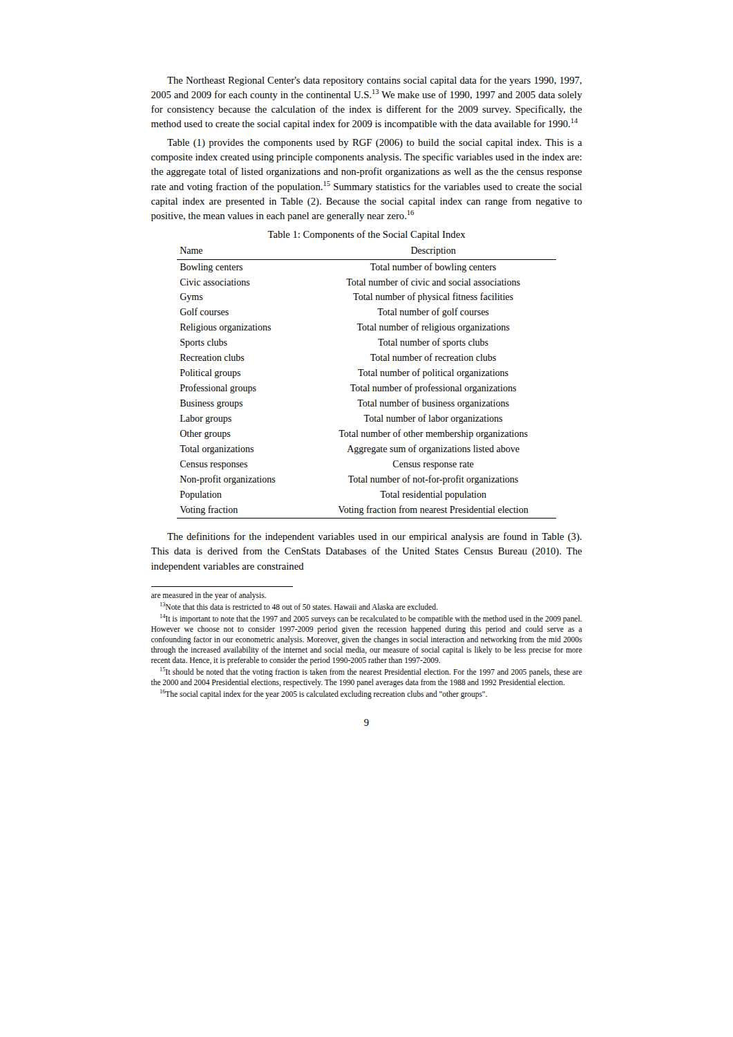The Northeast Regional Center's data repository contains social capital data for the years 1990, 1997, 2005 and 2009 for each county in the continental U.S.13 We make use of 1990, 1997 and 2005 data solely for consistency because the calculation of the index is different for the 2009 survey. Specifically, the method used to create the social capital index for 2009 is incompatible with the data available for 1990.14
Table (1) provides the components used by RGF (2006) to build the social capital index. This is a composite index created using principle components analysis. The specific variables used in the index are: the aggregate total of listed organizations and non-profit organizations as well as the the census response rate and voting fraction of the population.15 Summary statistics for the variables used to create the social capital index are presented in Table (2). Because the social capital index can range from negative to positive, the mean values in each panel are generally near zero.16
Table 1: Components of the Social Capital Index
| Name | Description |
| --- | --- |
| Bowling centers | Total number of bowling centers |
| Civic associations | Total number of civic and social associations |
| Gyms | Total number of physical fitness facilities |
| Golf courses | Total number of golf courses |
| Religious organizations | Total number of religious organizations |
| Sports clubs | Total number of sports clubs |
| Recreation clubs | Total number of recreation clubs |
| Political groups | Total number of political organizations |
| Professional groups | Total number of professional organizations |
| Business groups | Total number of business organizations |
| Labor groups | Total number of labor organizations |
| Other groups | Total number of other membership organizations |
| Total organizations | Aggregate sum of organizations listed above |
| Census responses | Census response rate |
| Non-profit organizations | Total number of not-for-profit organizations |
| Population | Total residential population |
| Voting fraction | Voting fraction from nearest Presidential election |
The definitions for the independent variables used in our empirical analysis are found in Table (3). This data is derived from the CenStats Databases of the United States Census Bureau (2010). The independent variables are constrained
are measured in the year of analysis.
13Note that this data is restricted to 48 out of 50 states. Hawaii and Alaska are excluded.
14It is important to note that the 1997 and 2005 surveys can be recalculated to be compatible with the method used in the 2009 panel. However we choose not to consider 1997-2009 period given the recession happened during this period and could serve as a confounding factor in our econometric analysis. Moreover, given the changes in social interaction and networking from the mid 2000s through the increased availability of the internet and social media, our measure of social capital is likely to be less precise for more recent data. Hence, it is preferable to consider the period 1990-2005 rather than 1997-2009.
15It should be noted that the voting fraction is taken from the nearest Presidential election. For the 1997 and 2005 panels, these are the 2000 and 2004 Presidential elections, respectively. The 1990 panel averages data from the 1988 and 1992 Presidential election.
16The social capital index for the year 2005 is calculated excluding recreation clubs and "other groups".
9